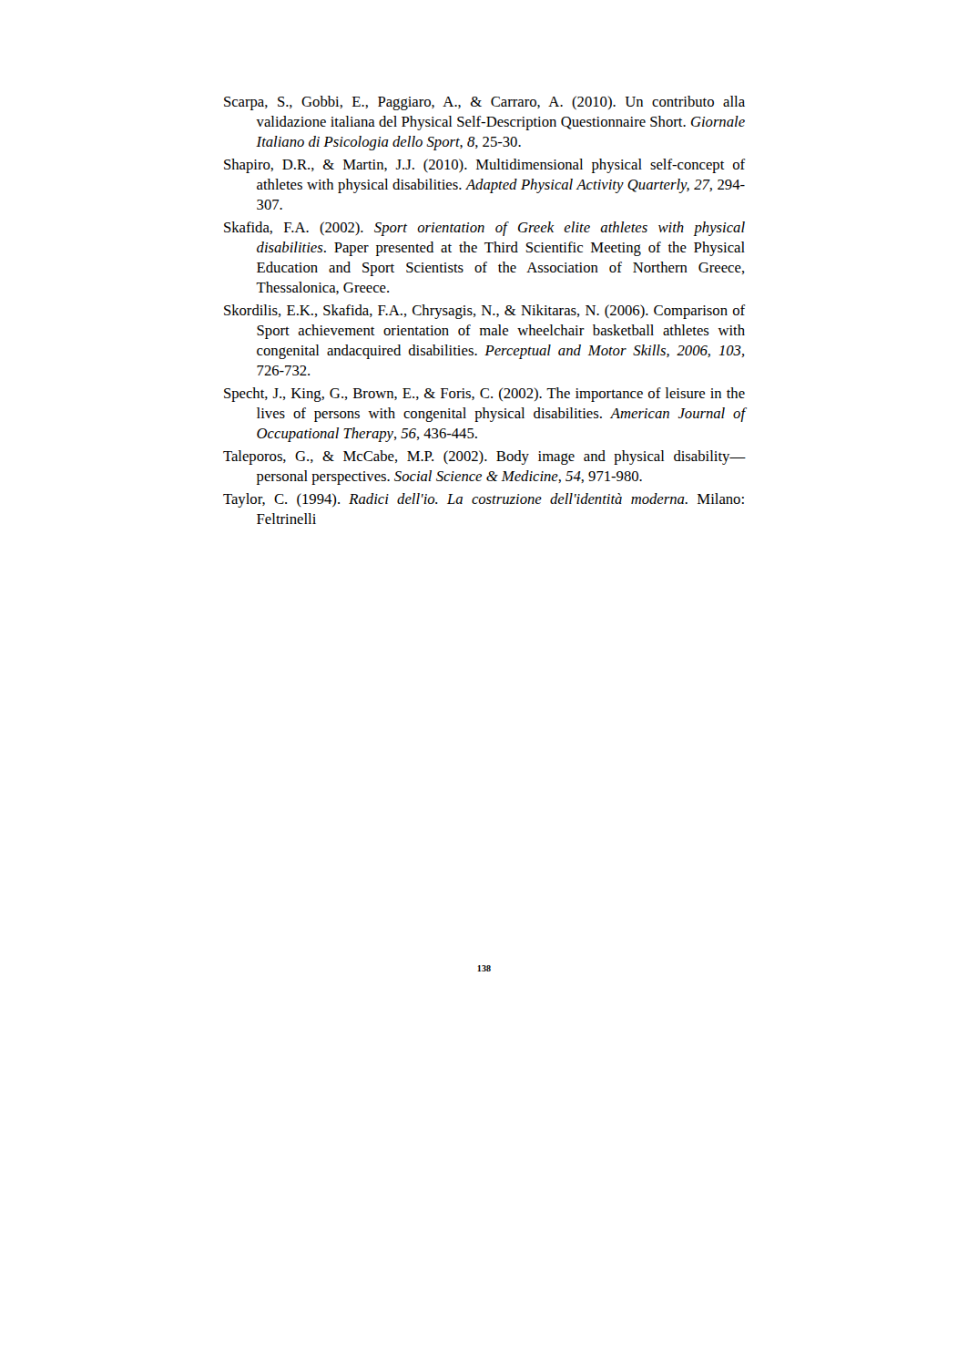Scarpa, S., Gobbi, E., Paggiaro, A., & Carraro, A. (2010). Un contributo alla validazione italiana del Physical Self-Description Questionnaire Short. Giornale Italiano di Psicologia dello Sport, 8, 25-30.
Shapiro, D.R., & Martin, J.J. (2010). Multidimensional physical self-concept of athletes with physical disabilities. Adapted Physical Activity Quarterly, 27, 294-307.
Skafida, F.A. (2002). Sport orientation of Greek elite athletes with physical disabilities. Paper presented at the Third Scientific Meeting of the Physical Education and Sport Scientists of the Association of Northern Greece, Thessalonica, Greece.
Skordilis, E.K., Skafida, F.A., Chrysagis, N., & Nikitaras, N. (2006). Comparison of Sport achievement orientation of male wheelchair basketball athletes with congenital andacquired disabilities. Perceptual and Motor Skills, 2006, 103, 726-732.
Specht, J., King, G., Brown, E., & Foris, C. (2002). The importance of leisure in the lives of persons with congenital physical disabilities. American Journal of Occupational Therapy, 56, 436-445.
Taleporos, G., & McCabe, M.P. (2002). Body image and physical disability—personal perspectives. Social Science & Medicine, 54, 971-980.
Taylor, C. (1994). Radici dell'io. La costruzione dell'identità moderna. Milano: Feltrinelli
138